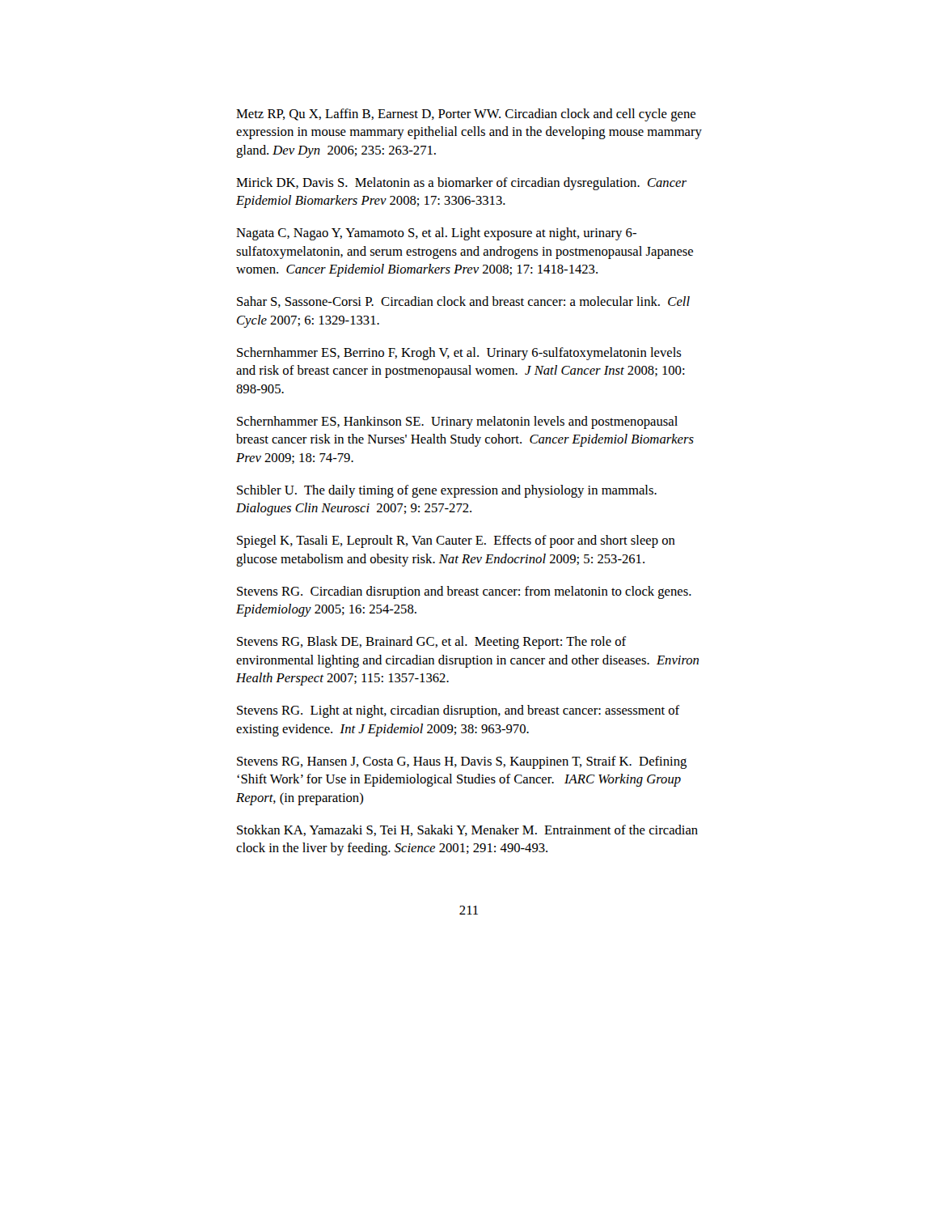Metz RP, Qu X, Laffin B, Earnest D, Porter WW. Circadian clock and cell cycle gene expression in mouse mammary epithelial cells and in the developing mouse mammary gland. Dev Dyn 2006; 235: 263-271.
Mirick DK, Davis S. Melatonin as a biomarker of circadian dysregulation. Cancer Epidemiol Biomarkers Prev 2008; 17: 3306-3313.
Nagata C, Nagao Y, Yamamoto S, et al. Light exposure at night, urinary 6-sulfatoxymelatonin, and serum estrogens and androgens in postmenopausal Japanese women. Cancer Epidemiol Biomarkers Prev 2008; 17: 1418-1423.
Sahar S, Sassone-Corsi P. Circadian clock and breast cancer: a molecular link. Cell Cycle 2007; 6: 1329-1331.
Schernhammer ES, Berrino F, Krogh V, et al. Urinary 6-sulfatoxymelatonin levels and risk of breast cancer in postmenopausal women. J Natl Cancer Inst 2008; 100: 898-905.
Schernhammer ES, Hankinson SE. Urinary melatonin levels and postmenopausal breast cancer risk in the Nurses' Health Study cohort. Cancer Epidemiol Biomarkers Prev 2009; 18: 74-79.
Schibler U. The daily timing of gene expression and physiology in mammals. Dialogues Clin Neurosci 2007; 9: 257-272.
Spiegel K, Tasali E, Leproult R, Van Cauter E. Effects of poor and short sleep on glucose metabolism and obesity risk. Nat Rev Endocrinol 2009; 5: 253-261.
Stevens RG. Circadian disruption and breast cancer: from melatonin to clock genes. Epidemiology 2005; 16: 254-258.
Stevens RG, Blask DE, Brainard GC, et al. Meeting Report: The role of environmental lighting and circadian disruption in cancer and other diseases. Environ Health Perspect 2007; 115: 1357-1362.
Stevens RG. Light at night, circadian disruption, and breast cancer: assessment of existing evidence. Int J Epidemiol 2009; 38: 963-970.
Stevens RG, Hansen J, Costa G, Haus H, Davis S, Kauppinen T, Straif K. Defining ‘Shift Work’ for Use in Epidemiological Studies of Cancer. IARC Working Group Report, (in preparation)
Stokkan KA, Yamazaki S, Tei H, Sakaki Y, Menaker M. Entrainment of the circadian clock in the liver by feeding. Science 2001; 291: 490-493.
211